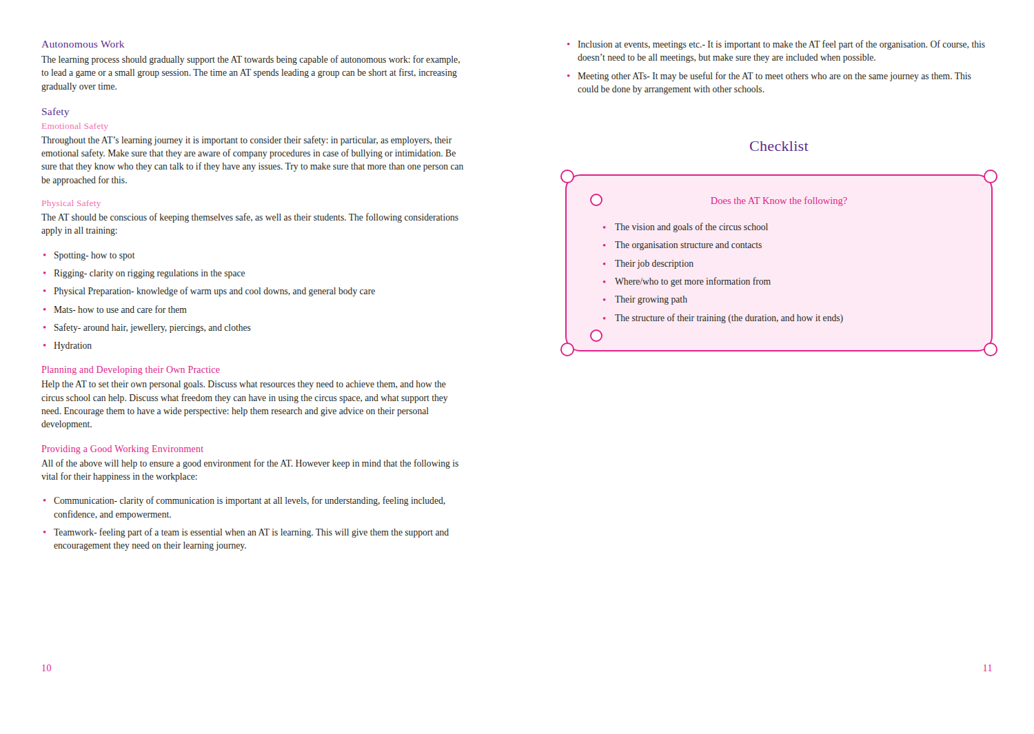Autonomous Work
The learning process should gradually support the AT towards being capable of autonomous work: for example, to lead a game or a small group session. The time an AT spends leading a group can be short at first, increasing gradually over time.
Safety
Emotional Safety
Throughout the AT’s learning journey it is important to consider their safety: in particular, as employers, their emotional safety. Make sure that they are aware of company procedures in case of bullying or intimidation. Be sure that they know who they can talk to if they have any issues. Try to make sure that more than one person can be approached for this.
Physical Safety
The AT should be conscious of keeping themselves safe, as well as their students. The following considerations apply in all training:
Spotting- how to spot
Rigging- clarity on rigging regulations in the space
Physical Preparation- knowledge of warm ups and cool downs, and general body care
Mats- how to use and care for them
Safety- around hair, jewellery, piercings, and clothes
Hydration
Planning and Developing their Own Practice
Help the AT to set their own personal goals. Discuss what resources they need to achieve them, and how the circus school can help. Discuss what freedom they can have in using the circus space, and what support they need. Encourage them to have a wide perspective: help them research and give advice on their personal development.
Providing a Good Working Environment
All of the above will help to ensure a good environment for the AT. However keep in mind that the following is vital for their happiness in the workplace:
Communication- clarity of communication is important at all levels, for understanding, feeling included, confidence, and empowerment.
Teamwork- feeling part of a team is essential when an AT is learning. This will give them the support and encouragement they need on their learning journey.
10
Inclusion at events, meetings etc.- It is important to make the AT feel part of the organisation. Of course, this doesn’t need to be all meetings, but make sure they are included when possible.
Meeting other ATs- It may be useful for the AT to meet others who are on the same journey as them. This could be done by arrangement with other schools.
Checklist
Does the AT Know the following?
The vision and goals of the circus school
The organisation structure and contacts
Their job description
Where/who to get more information from
Their growing path
The structure of their training (the duration, and how it ends)
11